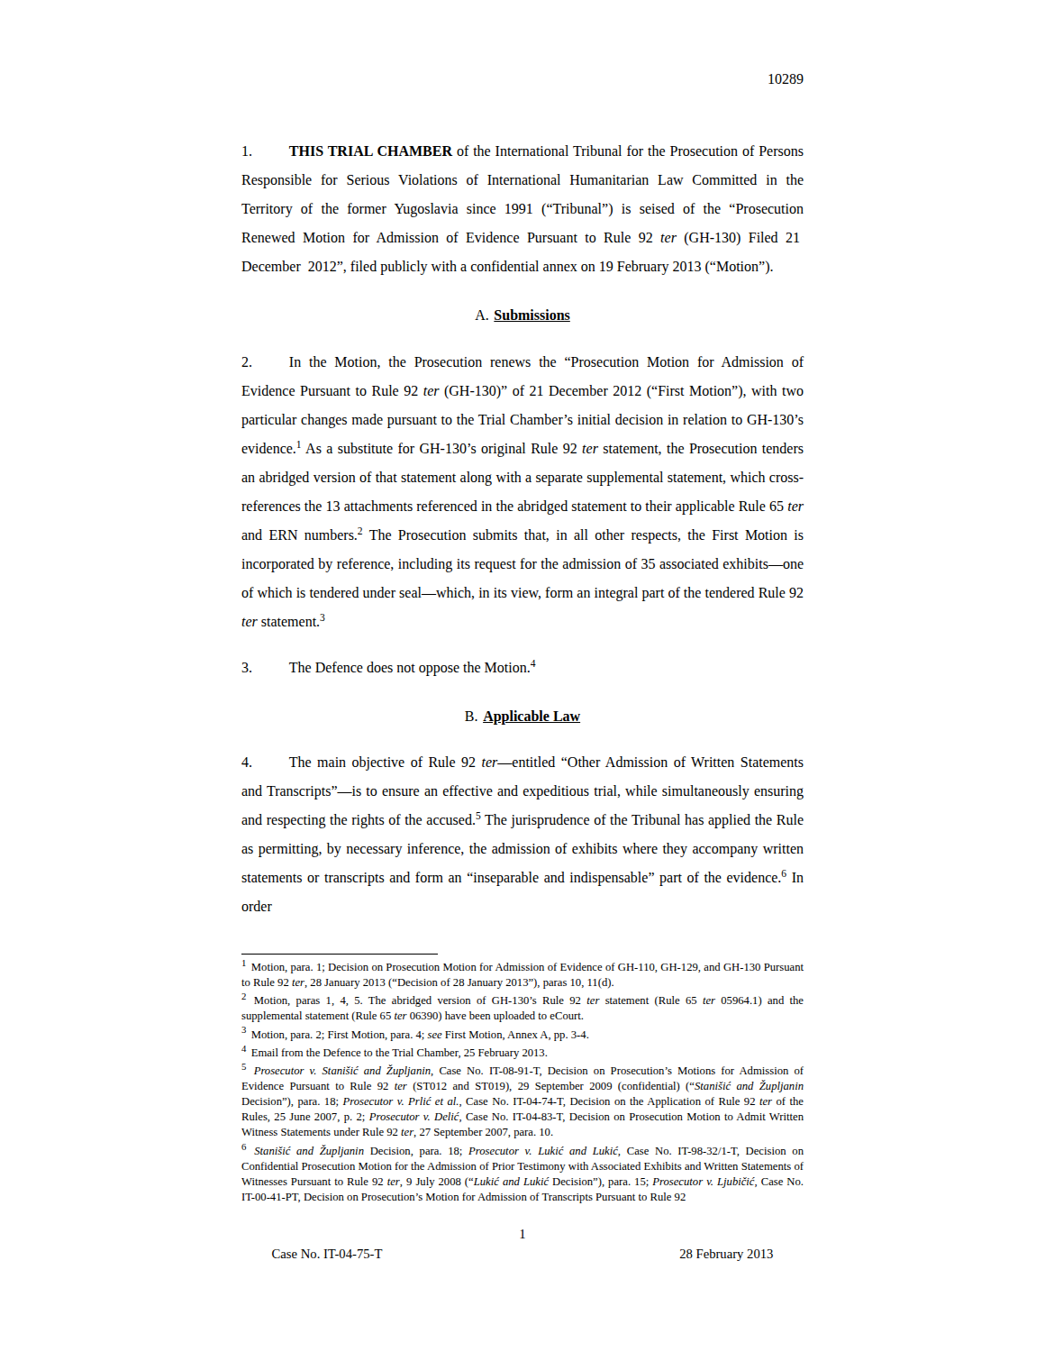10289
1. THIS TRIAL CHAMBER of the International Tribunal for the Prosecution of Persons Responsible for Serious Violations of International Humanitarian Law Committed in the Territory of the former Yugoslavia since 1991 (“Tribunal”) is seised of the “Prosecution Renewed Motion for Admission of Evidence Pursuant to Rule 92 ter (GH-130) Filed 21 December 2012”, filed publicly with a confidential annex on 19 February 2013 (“Motion”).
A. Submissions
2. In the Motion, the Prosecution renews the “Prosecution Motion for Admission of Evidence Pursuant to Rule 92 ter (GH-130)” of 21 December 2012 (“First Motion”), with two particular changes made pursuant to the Trial Chamber’s initial decision in relation to GH-130’s evidence.1 As a substitute for GH-130’s original Rule 92 ter statement, the Prosecution tenders an abridged version of that statement along with a separate supplemental statement, which cross-references the 13 attachments referenced in the abridged statement to their applicable Rule 65 ter and ERN numbers.2 The Prosecution submits that, in all other respects, the First Motion is incorporated by reference, including its request for the admission of 35 associated exhibits—one of which is tendered under seal—which, in its view, form an integral part of the tendered Rule 92 ter statement.3
3. The Defence does not oppose the Motion.4
B. Applicable Law
4. The main objective of Rule 92 ter—entitled “Other Admission of Written Statements and Transcripts”—is to ensure an effective and expeditious trial, while simultaneously ensuring and respecting the rights of the accused.5 The jurisprudence of the Tribunal has applied the Rule as permitting, by necessary inference, the admission of exhibits where they accompany written statements or transcripts and form an “inseparable and indispensable” part of the evidence.6 In order
1 Motion, para. 1; Decision on Prosecution Motion for Admission of Evidence of GH-110, GH-129, and GH-130 Pursuant to Rule 92 ter, 28 January 2013 (“Decision of 28 January 2013”), paras 10, 11(d).
2 Motion, paras 1, 4, 5. The abridged version of GH-130’s Rule 92 ter statement (Rule 65 ter 05964.1) and the supplemental statement (Rule 65 ter 06390) have been uploaded to eCourt.
3 Motion, para. 2; First Motion, para. 4; see First Motion, Annex A, pp. 3-4.
4 Email from the Defence to the Trial Chamber, 25 February 2013.
5 Prosecutor v. Stanišić and Župljanin, Case No. IT-08-91-T, Decision on Prosecution’s Motions for Admission of Evidence Pursuant to Rule 92 ter (ST012 and ST019), 29 September 2009 (confidential) (“Stanišić and Župljanin Decision”), para. 18; Prosecutor v. Prlić et al., Case No. IT-04-74-T, Decision on the Application of Rule 92 ter of the Rules, 25 June 2007, p. 2; Prosecutor v. Delić, Case No. IT-04-83-T, Decision on Prosecution Motion to Admit Written Witness Statements under Rule 92 ter, 27 September 2007, para. 10.
6 Stanišić and Župljanin Decision, para. 18; Prosecutor v. Lukić and Lukić, Case No. IT-98-32/1-T, Decision on Confidential Prosecution Motion for the Admission of Prior Testimony with Associated Exhibits and Written Statements of Witnesses Pursuant to Rule 92 ter, 9 July 2008 (“Lukić and Lukić Decision”), para. 15; Prosecutor v. Ljubičić, Case No. IT-00-41-PT, Decision on Prosecution’s Motion for Admission of Transcripts Pursuant to Rule 92
1
Case No. IT-04-75-T 28 February 2013